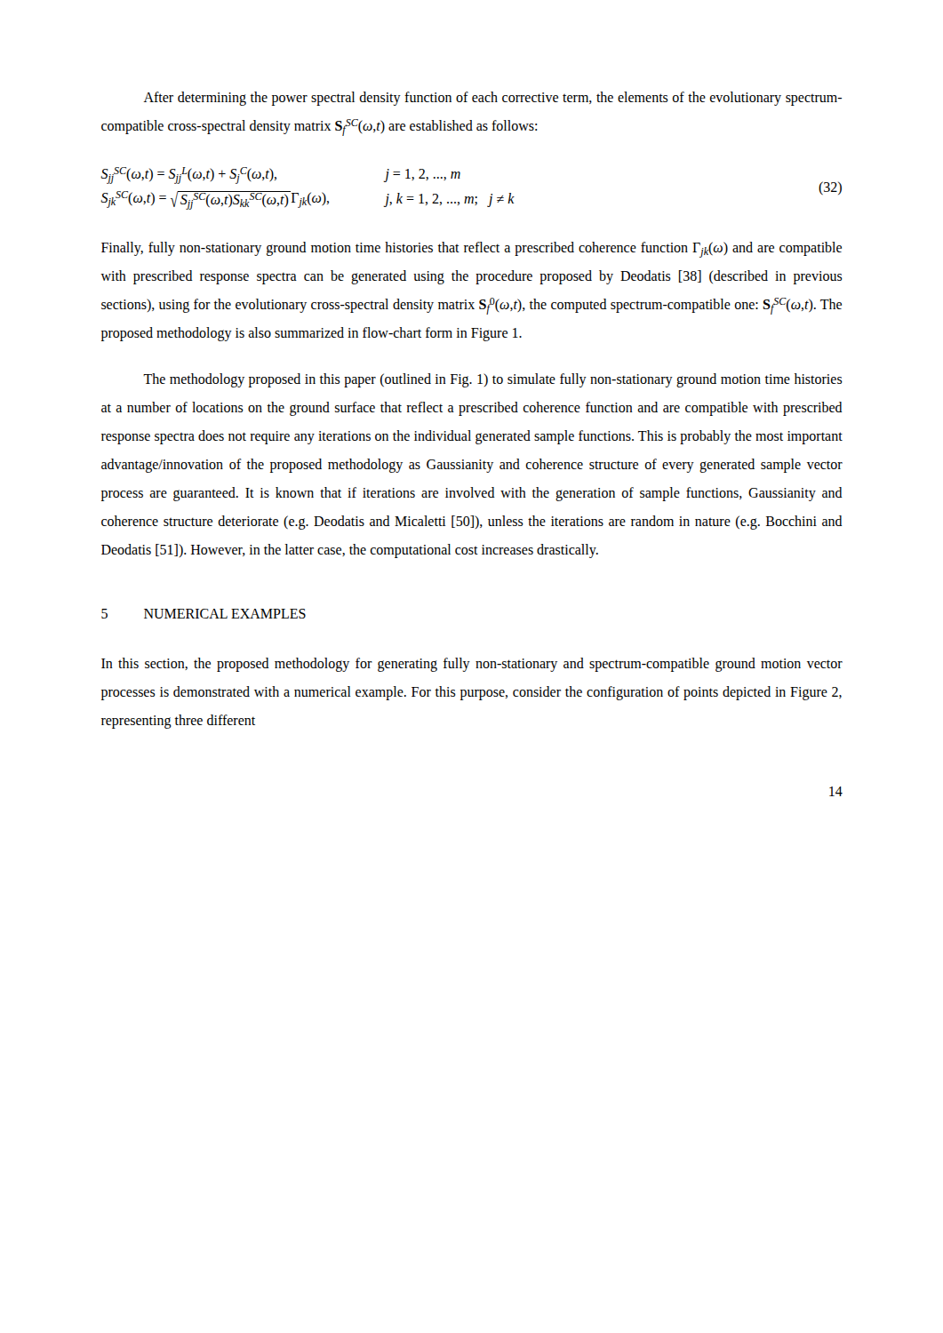After determining the power spectral density function of each corrective term, the elements of the evolutionary spectrum-compatible cross-spectral density matrix SfSC(ω,t) are established as follows:
SjjSC(ω,t) = SjjL(ω,t) + SjC(ω,t), j = 1, 2, ..., m
SjkSC(ω,t) = √SjjSC(ω,t)SkkSC(ω,t) Γjk(ω), j, k = 1, 2, ..., m; j ≠ k
(32)
Finally, fully non-stationary ground motion time histories that reflect a prescribed coherence function Γjk(ω) and are compatible with prescribed response spectra can be generated using the procedure proposed by Deodatis [38] (described in previous sections), using for the evolutionary cross-spectral density matrix Sf0(ω,t), the computed spectrum-compatible one: SfSC(ω,t). The proposed methodology is also summarized in flow-chart form in Figure 1.
The methodology proposed in this paper (outlined in Fig. 1) to simulate fully non-stationary ground motion time histories at a number of locations on the ground surface that reflect a prescribed coherence function and are compatible with prescribed response spectra does not require any iterations on the individual generated sample functions. This is probably the most important advantage/innovation of the proposed methodology as Gaussianity and coherence structure of every generated sample vector process are guaranteed. It is known that if iterations are involved with the generation of sample functions, Gaussianity and coherence structure deteriorate (e.g. Deodatis and Micaletti [50]), unless the iterations are random in nature (e.g. Bocchini and Deodatis [51]). However, in the latter case, the computational cost increases drastically.
5 NUMERICAL EXAMPLES
In this section, the proposed methodology for generating fully non-stationary and spectrum-compatible ground motion vector processes is demonstrated with a numerical example. For this purpose, consider the configuration of points depicted in Figure 2, representing three different
14